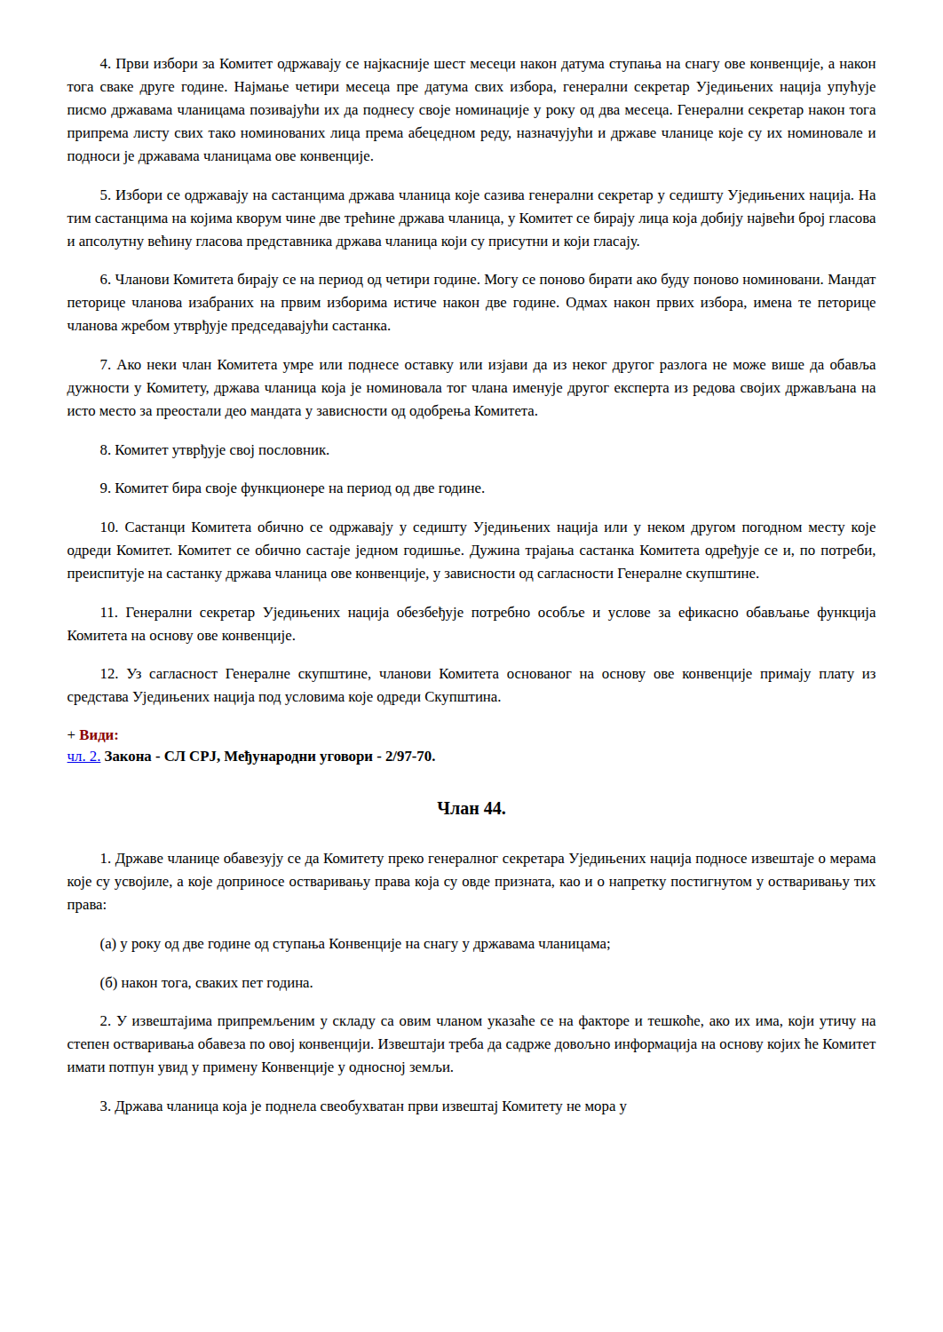4. Први избори за Комитет одржавају се најкасније шест месеци након датума ступања на снагу ове конвенције, а након тога сваке друге године. Најмање четири месеца пре датума свих избора, генерални секретар Уједињених нација упућује писмо државама чланицама позивајући их да поднесу своје номинације у року од два месеца. Генерални секретар након тога припрема листу свих тако номинованих лица према абецедном реду, назначујући и државе чланице које су их номиновале и подноси је државама чланицама ове конвенције.
5. Избори се одржавају на састанцима држава чланица које сазива генерални секретар у седишту Уједињених нација. На тим састанцима на којима кворум чине две трећине држава чланица, у Комитет се бирају лица која добију највећи број гласова и апсолутну већину гласова представника држава чланица који су присутни и који гласају.
6. Чланови Комитета бирају се на период од четири године. Могу се поново бирати ако буду поново номиновани. Мандат петорице чланова изабраних на првим изборима истиче након две године. Одмах након првих избора, имена те петорице чланова жребом утврђује председавајући састанка.
7. Ако неки члан Комитета умре или поднесе оставку или изјави да из неког другог разлога не може више да обавља дужности у Комитету, држава чланица која је номиновала тог члана именује другог експерта из редова својих држављана на исто место за преостали део мандата у зависности од одобрења Комитета.
8. Комитет утврђује свој пословник.
9. Комитет бира своје функционере на период од две године.
10. Састанци Комитета обично се одржавају у седишту Уједињених нација или у неком другом погодном месту које одреди Комитет. Комитет се обично састаје једном годишње. Дужина трајања састанка Комитета одређује се и, по потреби, преиспитује на састанку држава чланица ове конвенције, у зависности од саглaсности Генералне скупштине.
11. Генерални секретар Уједињених нација обезбеђује потребно особље и услове за ефикасно обављање функција Комитета на основу ове конвенције.
12. Уз саглaсност Генералне скупштине, чланови Комитета основаног на основу ове конвенције примају плату из средстава Уједињених нација под условима које одреди Скупштина.
+ Види:
чл. 2. Закона - СЛ СРЈ, Међународни уговори - 2/97-70.
Члан 44.
1. Државе чланице обавезују се да Комитету преко генералног секретара Уједињених нација подносе извештаје о мерама које су усвојиле, а које доприносе остваривању права која су овде призната, као и о напретку постигнутом у остваривању тих права:
(а) у року од две године од ступања Конвенције на снагу у државама чланицама;
(б) након тога, сваких пет година.
2. У извештајима припремљеним у складу са овим чланом указаће се на факторе и тешкоће, ако их има, који утичу на степен остваривања обавеза по овој конвенцији. Извештаји треба да садрже довољно информација на основу којих ће Комитет имати потпун увид у примену Конвенције у односној земљи.
3. Држава чланица која је поднела свеобухватан први извештај Комитету не мора у